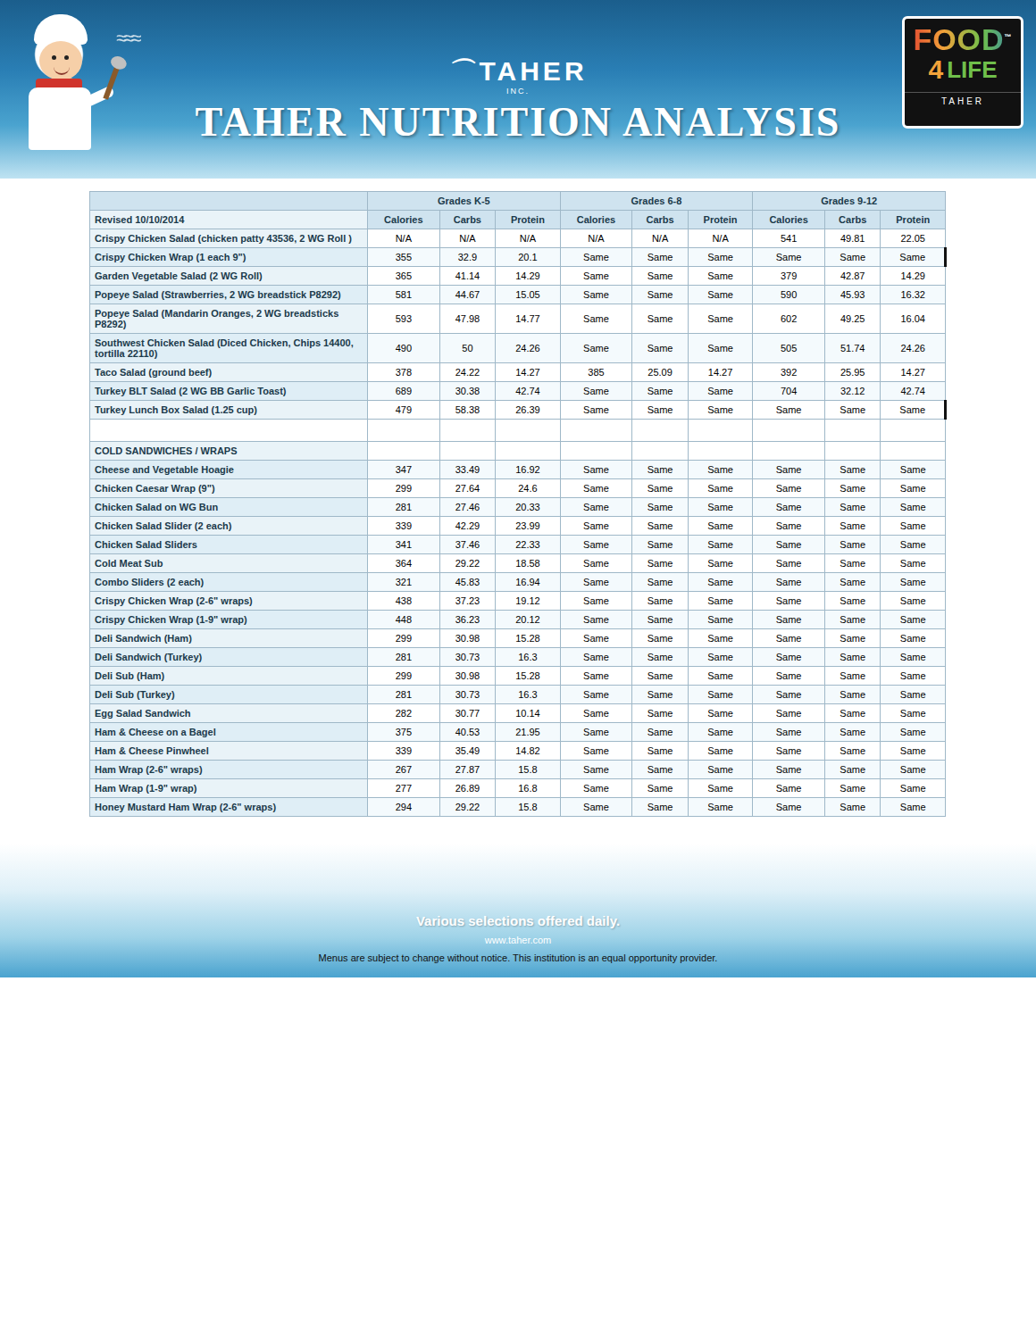≈≈≈
⌒TAHER
INC.
TAHER NUTRITION ANALYSIS
FOOD™
4 LIFE
TAHER
| | Grades K-5 | Grades 6-8 | Grades 9-12 |
| --- | --- | --- | --- |
| Revised 10/10/2014 | Calories | Carbs | Protein | Calories | Carbs | Protein | Calories | Carbs | Protein |
| Crispy Chicken Salad (chicken patty 43536, 2 WG Roll ) | N/A | N/A | N/A | N/A | N/A | N/A | 541 | 49.81 | 22.05 |
| Crispy Chicken Wrap (1 each 9") | 355 | 32.9 | 20.1 | Same | Same | Same | Same | Same | Same |
| Garden Vegetable Salad (2 WG Roll) | 365 | 41.14 | 14.29 | Same | Same | Same | 379 | 42.87 | 14.29 |
| Popeye Salad (Strawberries, 2 WG breadstick P8292) | 581 | 44.67 | 15.05 | Same | Same | Same | 590 | 45.93 | 16.32 |
| Popeye Salad (Mandarin Oranges, 2 WG breadsticks P8292) | 593 | 47.98 | 14.77 | Same | Same | Same | 602 | 49.25 | 16.04 |
| Southwest Chicken Salad (Diced Chicken, Chips 14400, tortilla 22110) | 490 | 50 | 24.26 | Same | Same | Same | 505 | 51.74 | 24.26 |
| Taco Salad (ground beef) | 378 | 24.22 | 14.27 | 385 | 25.09 | 14.27 | 392 | 25.95 | 14.27 |
| Turkey BLT Salad (2 WG BB Garlic Toast) | 689 | 30.38 | 42.74 | Same | Same | Same | 704 | 32.12 | 42.74 |
| Turkey Lunch Box Salad (1.25 cup) | 479 | 58.38 | 26.39 | Same | Same | Same | Same | Same | Same |
| COLD SANDWICHES / WRAPS | | | | | | | | | |
| Cheese and Vegetable Hoagie | 347 | 33.49 | 16.92 | Same | Same | Same | Same | Same | Same |
| Chicken Caesar Wrap (9") | 299 | 27.64 | 24.6 | Same | Same | Same | Same | Same | Same |
| Chicken Salad on WG Bun | 281 | 27.46 | 20.33 | Same | Same | Same | Same | Same | Same |
| Chicken Salad Slider (2 each) | 339 | 42.29 | 23.99 | Same | Same | Same | Same | Same | Same |
| Chicken Salad Sliders | 341 | 37.46 | 22.33 | Same | Same | Same | Same | Same | Same |
| Cold Meat Sub | 364 | 29.22 | 18.58 | Same | Same | Same | Same | Same | Same |
| Combo Sliders (2 each) | 321 | 45.83 | 16.94 | Same | Same | Same | Same | Same | Same |
| Crispy Chicken Wrap (2-6" wraps) | 438 | 37.23 | 19.12 | Same | Same | Same | Same | Same | Same |
| Crispy Chicken Wrap (1-9" wrap) | 448 | 36.23 | 20.12 | Same | Same | Same | Same | Same | Same |
| Deli Sandwich (Ham) | 299 | 30.98 | 15.28 | Same | Same | Same | Same | Same | Same |
| Deli Sandwich (Turkey) | 281 | 30.73 | 16.3 | Same | Same | Same | Same | Same | Same |
| Deli Sub (Ham) | 299 | 30.98 | 15.28 | Same | Same | Same | Same | Same | Same |
| Deli Sub (Turkey) | 281 | 30.73 | 16.3 | Same | Same | Same | Same | Same | Same |
| Egg Salad Sandwich | 282 | 30.77 | 10.14 | Same | Same | Same | Same | Same | Same |
| Ham & Cheese on a Bagel | 375 | 40.53 | 21.95 | Same | Same | Same | Same | Same | Same |
| Ham & Cheese Pinwheel | 339 | 35.49 | 14.82 | Same | Same | Same | Same | Same | Same |
| Ham Wrap (2-6" wraps) | 267 | 27.87 | 15.8 | Same | Same | Same | Same | Same | Same |
| Ham Wrap (1-9" wrap) | 277 | 26.89 | 16.8 | Same | Same | Same | Same | Same | Same |
| Honey Mustard Ham Wrap (2-6" wraps) | 294 | 29.22 | 15.8 | Same | Same | Same | Same | Same | Same |
Various selections offered daily.
www.taher.com
Menus are subject to change without notice. This institution is an equal opportunity provider.